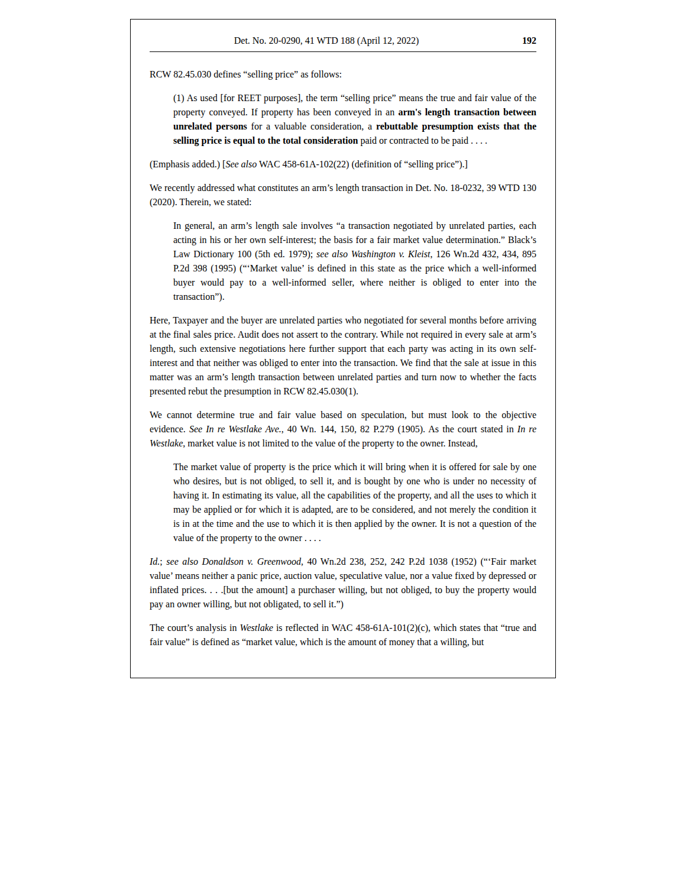Det. No. 20-0290, 41 WTD 188 (April 12, 2022) 192
RCW 82.45.030 defines “selling price” as follows:
(1) As used [for REET purposes], the term “selling price” means the true and fair value of the property conveyed. If property has been conveyed in an arm's length transaction between unrelated persons for a valuable consideration, a rebuttable presumption exists that the selling price is equal to the total consideration paid or contracted to be paid . . . .
(Emphasis added.) [See also WAC 458-61A-102(22) (definition of “selling price”).]
We recently addressed what constitutes an arm’s length transaction in Det. No. 18-0232, 39 WTD 130 (2020). Therein, we stated:
In general, an arm’s length sale involves “a transaction negotiated by unrelated parties, each acting in his or her own self-interest; the basis for a fair market value determination.” Black’s Law Dictionary 100 (5th ed. 1979); see also Washington v. Kleist, 126 Wn.2d 432, 434, 895 P.2d 398 (1995) (“‘Market value’ is defined in this state as the price which a well-informed buyer would pay to a well-informed seller, where neither is obliged to enter into the transaction”).
Here, Taxpayer and the buyer are unrelated parties who negotiated for several months before arriving at the final sales price. Audit does not assert to the contrary. While not required in every sale at arm’s length, such extensive negotiations here further support that each party was acting in its own self-interest and that neither was obliged to enter into the transaction. We find that the sale at issue in this matter was an arm’s length transaction between unrelated parties and turn now to whether the facts presented rebut the presumption in RCW 82.45.030(1).
We cannot determine true and fair value based on speculation, but must look to the objective evidence. See In re Westlake Ave., 40 Wn. 144, 150, 82 P.279 (1905). As the court stated in In re Westlake, market value is not limited to the value of the property to the owner. Instead,
The market value of property is the price which it will bring when it is offered for sale by one who desires, but is not obliged, to sell it, and is bought by one who is under no necessity of having it. In estimating its value, all the capabilities of the property, and all the uses to which it may be applied or for which it is adapted, are to be considered, and not merely the condition it is in at the time and the use to which it is then applied by the owner. It is not a question of the value of the property to the owner . . . .
Id.; see also Donaldson v. Greenwood, 40 Wn.2d 238, 252, 242 P.2d 1038 (1952) (“‘Fair market value’ means neither a panic price, auction value, speculative value, nor a value fixed by depressed or inflated prices. . . .[but the amount] a purchaser willing, but not obliged, to buy the property would pay an owner willing, but not obligated, to sell it.”)
The court’s analysis in Westlake is reflected in WAC 458-61A-101(2)(c), which states that “true and fair value” is defined as “market value, which is the amount of money that a willing, but